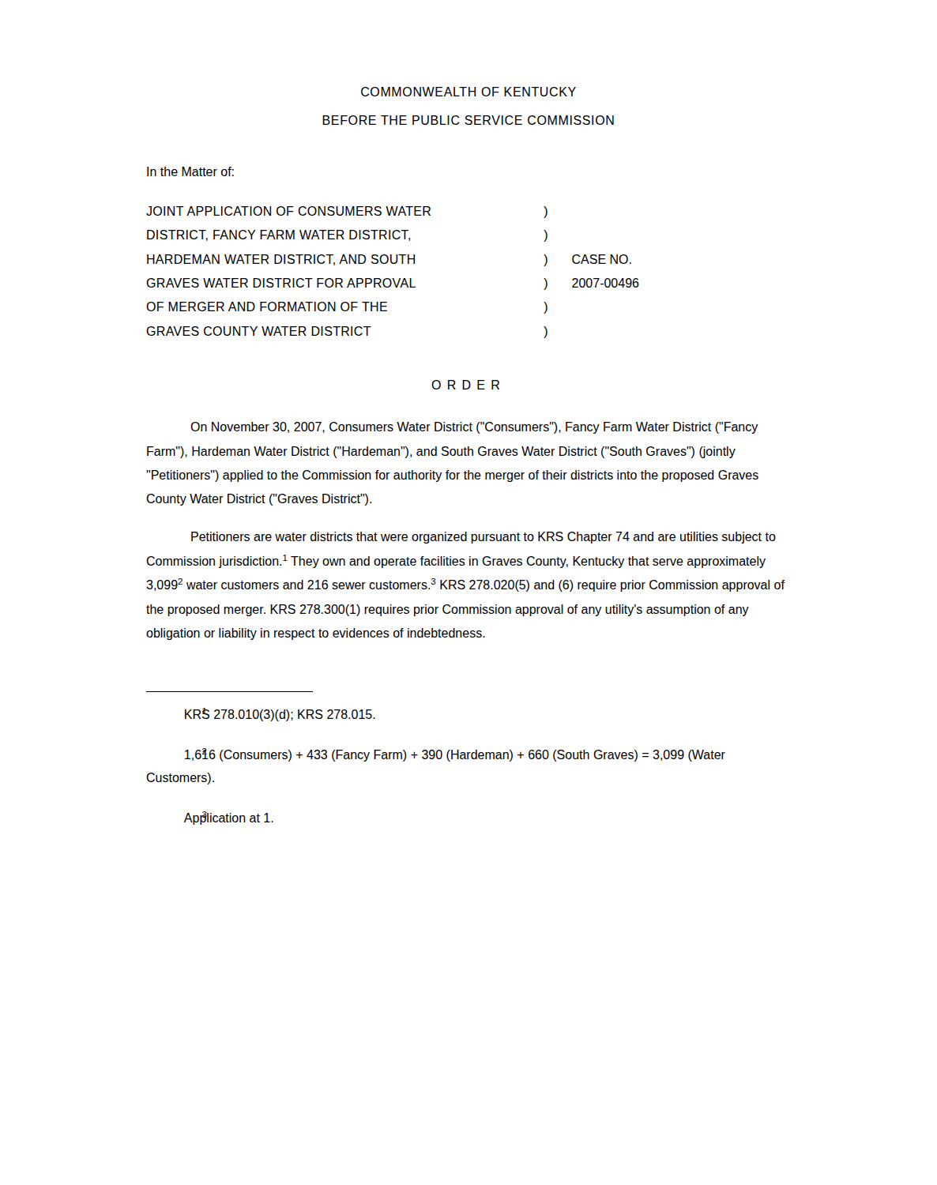COMMONWEALTH OF KENTUCKY
BEFORE THE PUBLIC SERVICE COMMISSION
In the Matter of:
| JOINT APPLICATION OF CONSUMERS WATER DISTRICT, FANCY FARM WATER DISTRICT, HARDEMAN WATER DISTRICT, AND SOUTH GRAVES WATER DISTRICT FOR APPROVAL OF MERGER AND FORMATION OF THE GRAVES COUNTY WATER DISTRICT | ) ) ) ) ) ) | CASE NO. 2007-00496 |
ORDER
On November 30, 2007, Consumers Water District ("Consumers"), Fancy Farm Water District ("Fancy Farm"), Hardeman Water District ("Hardeman"), and South Graves Water District ("South Graves") (jointly "Petitioners") applied to the Commission for authority for the merger of their districts into the proposed Graves County Water District ("Graves District").
Petitioners are water districts that were organized pursuant to KRS Chapter 74 and are utilities subject to Commission jurisdiction.1 They own and operate facilities in Graves County, Kentucky that serve approximately 3,0992 water customers and 216 sewer customers.3 KRS 278.020(5) and (6) require prior Commission approval of the proposed merger. KRS 278.300(1) requires prior Commission approval of any utility's assumption of any obligation or liability in respect to evidences of indebtedness.
1 KRS 278.010(3)(d); KRS 278.015.
21,616 (Consumers) + 433 (Fancy Farm) + 390 (Hardeman) + 660 (South Graves) = 3,099 (Water Customers).
3 Application at 1.